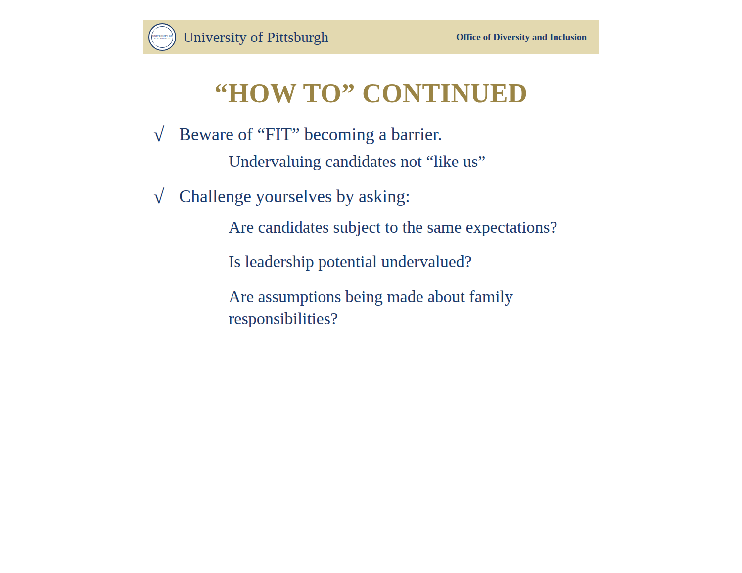UNIVERSITY OF
PITTSBURGH
University of Pittsburgh
Office of Diversity and Inclusion
“HOW TO” CONTINUED
Beware of “FIT” becoming a barrier.
Undervaluing candidates not “like us”
Challenge yourselves by asking:
Are candidates subject to the same expectations?
Is leadership potential undervalued?
Are assumptions being made about family responsibilities?